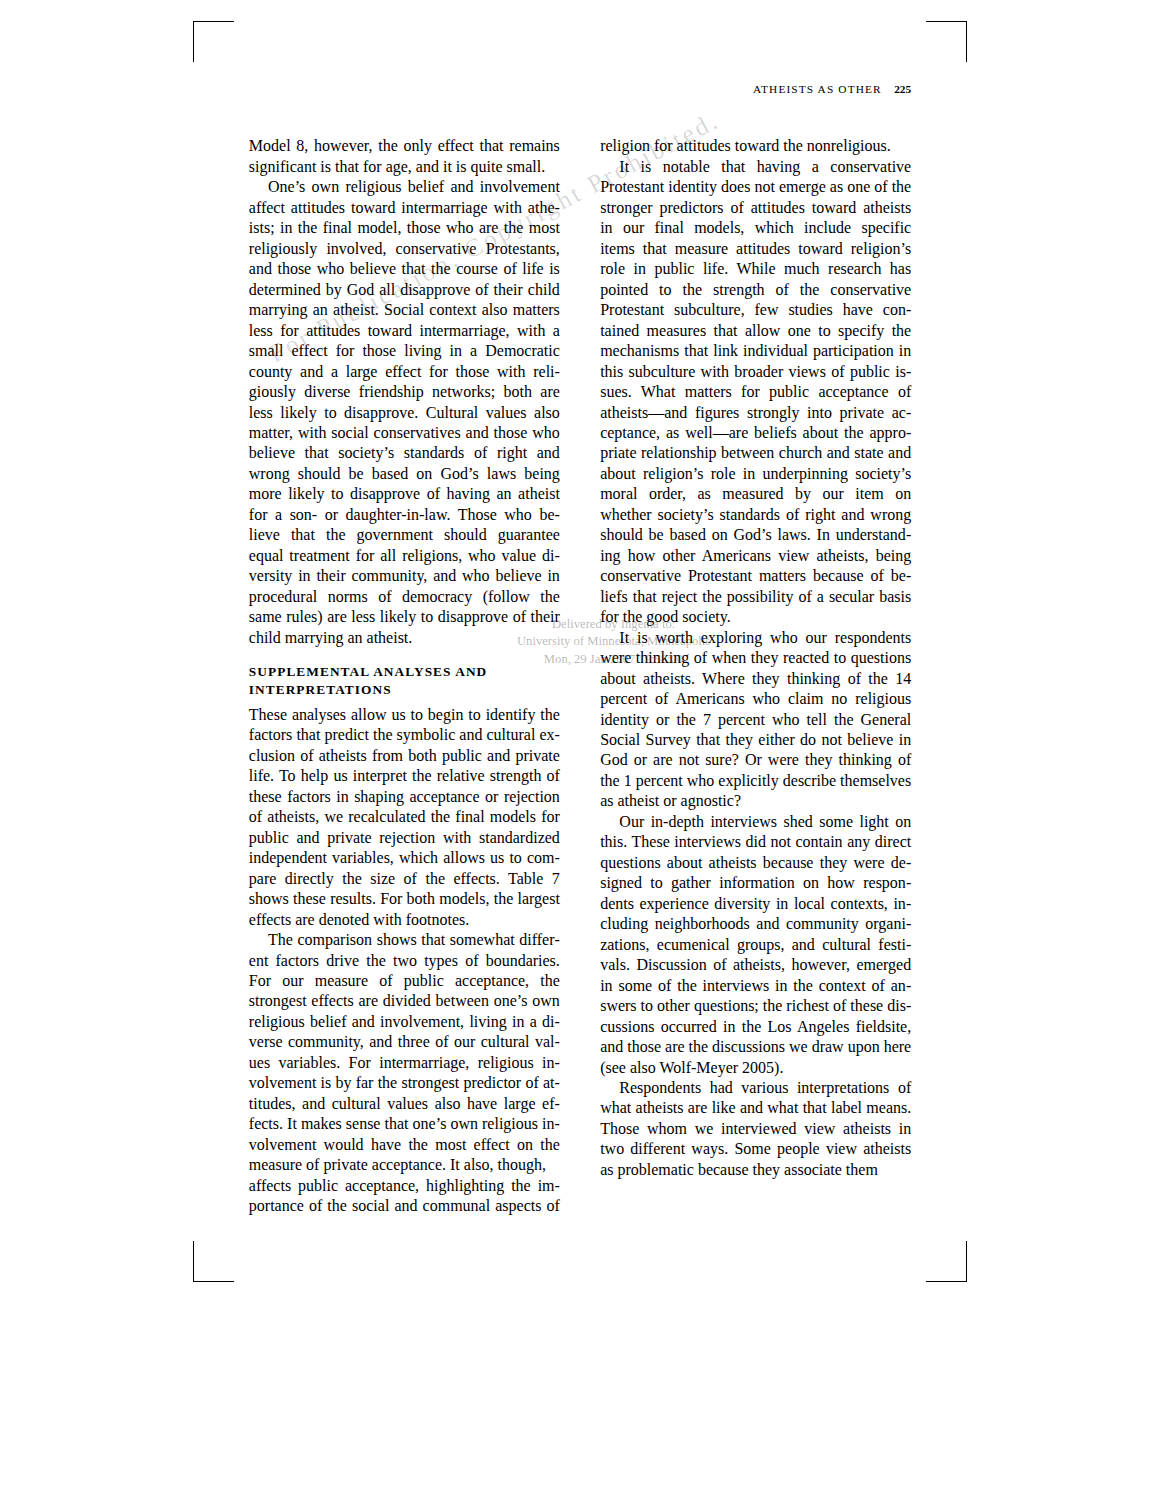Atheists as Other 225
Model 8, however, the only effect that remains significant is that for age, and it is quite small.
One’s own religious belief and involvement affect attitudes toward intermarriage with atheists; in the final model, those who are the most religiously involved, conservative Protestants, and those who believe that the course of life is determined by God all disapprove of their child marrying an atheist. Social context also matters less for attitudes toward intermarriage, with a small effect for those living in a Democratic county and a large effect for those with religiously diverse friendship networks; both are less likely to disapprove. Cultural values also matter, with social conservatives and those who believe that society’s standards of right and wrong should be based on God’s laws being more likely to disapprove of having an atheist for a son- or daughter-in-law. Those who believe that the government should guarantee equal treatment for all religions, who value diversity in their community, and who believe in procedural norms of democracy (follow the same rules) are less likely to disapprove of their child marrying an atheist.
Supplemental Analyses and Interpretations
These analyses allow us to begin to identify the factors that predict the symbolic and cultural exclusion of atheists from both public and private life. To help us interpret the relative strength of these factors in shaping acceptance or rejection of atheists, we recalculated the final models for public and private rejection with standardized independent variables, which allows us to compare directly the size of the effects. Table 7 shows these results. For both models, the largest effects are denoted with footnotes.
The comparison shows that somewhat different factors drive the two types of boundaries. For our measure of public acceptance, the strongest effects are divided between one’s own religious belief and involvement, living in a diverse community, and three of our cultural values variables. For intermarriage, religious involvement is by far the strongest predictor of attitudes, and cultural values also have large effects. It makes sense that one’s own religious involvement would have the most effect on the measure of private acceptance. It also, though,
affects public acceptance, highlighting the importance of the social and communal aspects of religion for attitudes toward the nonreligious.
It is notable that having a conservative Protestant identity does not emerge as one of the stronger predictors of attitudes toward atheists in our final models, which include specific items that measure attitudes toward religion’s role in public life. While much research has pointed to the strength of the conservative Protestant subculture, few studies have contained measures that allow one to specify the mechanisms that link individual participation in this subculture with broader views of public issues. What matters for public acceptance of atheists—and figures strongly into private acceptance, as well—are beliefs about the appropriate relationship between church and state and about religion’s role in underpinning society’s moral order, as measured by our item on whether society’s standards of right and wrong should be based on God’s laws. In understanding how other Americans view atheists, being conservative Protestant matters because of beliefs that reject the possibility of a secular basis for the good society.
It is worth exploring who our respondents were thinking of when they reacted to questions about atheists. Where they thinking of the 14 percent of Americans who claim no religious identity or the 7 percent who tell the General Social Survey that they either do not believe in God or are not sure? Or were they thinking of the 1 percent who explicitly describe themselves as atheist or agnostic?
Our in-depth interviews shed some light on this. These interviews did not contain any direct questions about atheists because they were designed to gather information on how respondents experience diversity in local contexts, including neighborhoods and community organizations, ecumenical groups, and cultural festivals. Discussion of atheists, however, emerged in some of the interviews in the context of answers to other questions; the richest of these discussions occurred in the Los Angeles fieldsite, and those are the discussions we draw upon here (see also Wolf-Meyer 2005).
Respondents had various interpretations of what atheists are like and what that label means. Those whom we interviewed view atheists in two different ways. Some people view atheists as problematic because they associate them
For Publication. Copyright Prohibited.
Delivered by Ingenta to:
University of Minnesota, Minneapolis
Mon, 29 Jan 2007 19:58:00